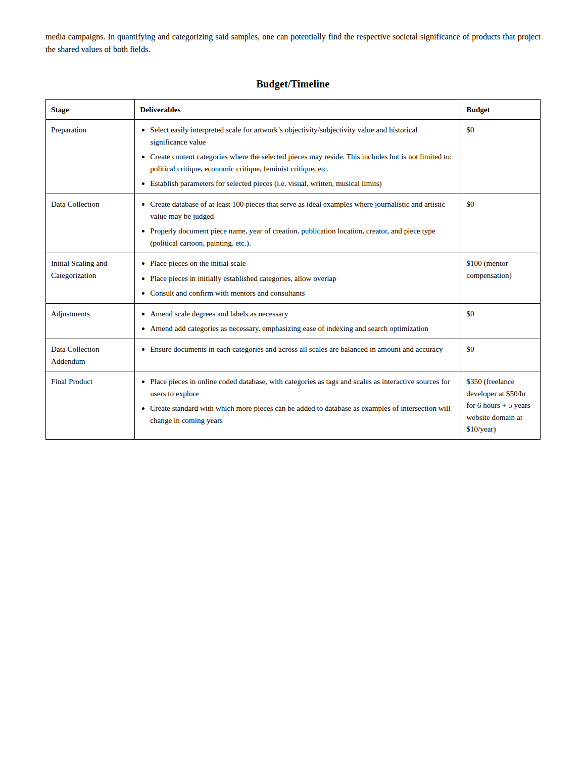media campaigns. In quantifying and categorizing said samples, one can potentially find the respective societal significance of products that project the shared values of both fields.
Budget/Timeline
| Stage | Deliverables | Budget |
| --- | --- | --- |
| Preparation | Select easily interpreted scale for artwork’s objectivity/subjectivity value and historical significance value Create content categories where the selected pieces may reside. This includes but is not limited to: political critique, economic critique, feminist critique, etc. Establish parameters for selected pieces (i.e. visual, written, musical limits) | $0 |
| Data Collection | Create database of at least 100 pieces that serve as ideal examples where journalistic and artistic value may be judged Properly document piece name, year of creation, publication location, creator, and piece type (political cartoon, painting, etc.). | $0 |
| Initial Scaling and Categorization | Place pieces on the initial scale Place pieces in initially established categories, allow overlap Consult and confirm with mentors and consultants | $100 (mentor compensation) |
| Adjustments | Amend scale degrees and labels as necessary Amend add categories as necessary, emphasizing ease of indexing and search optimization | $0 |
| Data Collection Addendum | Ensure documents in each categories and across all scales are balanced in amount and accuracy | $0 |
| Final Product | Place pieces in online coded database, with categories as tags and scales as interactive sources for users to explore Create standard with which more pieces can be added to database as examples of intersection will change in coming years | $350 (freelance developer at $50/hr for 6 hours + 5 years website domain at $10/year) |